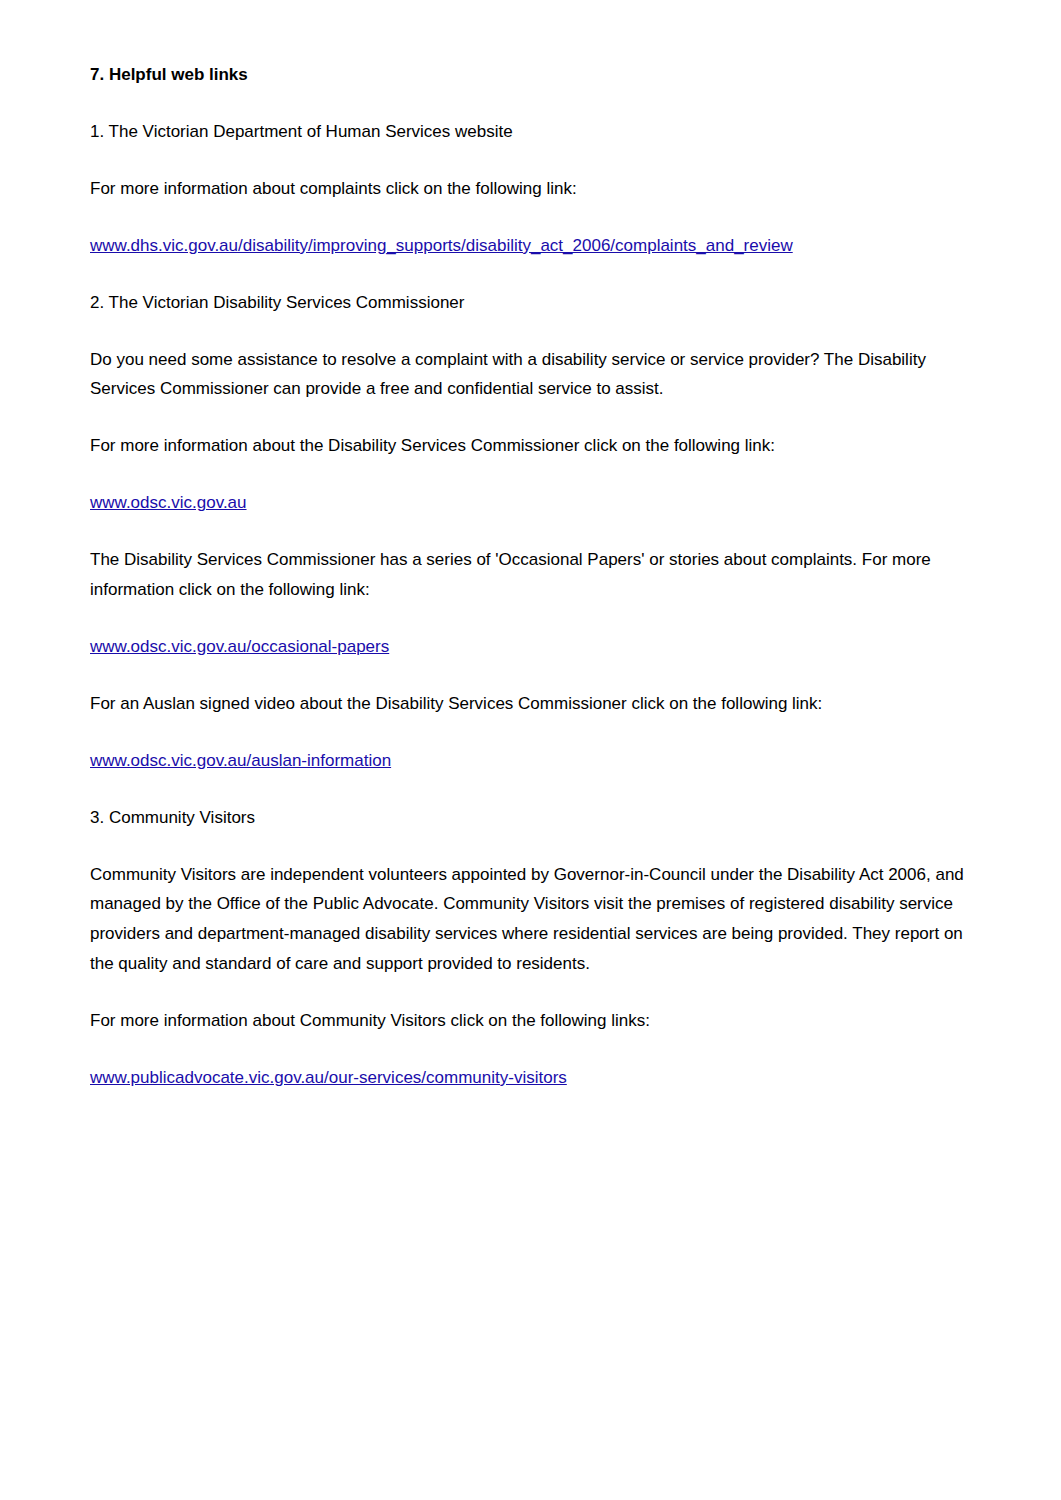7. Helpful web links
1. The Victorian Department of Human Services website
For more information about complaints click on the following link:
www.dhs.vic.gov.au/disability/improving_supports/disability_act_2006/complaints_and_review
2. The Victorian Disability Services Commissioner
Do you need some assistance to resolve a complaint with a disability service or service provider? The Disability Services Commissioner can provide a free and confidential service to assist.
For more information about the Disability Services Commissioner click on the following link:
www.odsc.vic.gov.au
The Disability Services Commissioner has a series of 'Occasional Papers' or stories about complaints. For more information click on the following link:
www.odsc.vic.gov.au/occasional-papers
For an Auslan signed video about the Disability Services Commissioner click on the following link:
www.odsc.vic.gov.au/auslan-information
3. Community Visitors
Community Visitors are independent volunteers appointed by Governor-in-Council under the Disability Act 2006, and managed by the Office of the Public Advocate. Community Visitors visit the premises of registered disability service providers and department-managed disability services where residential services are being provided. They report on the quality and standard of care and support provided to residents.
For more information about Community Visitors click on the following links:
www.publicadvocate.vic.gov.au/our-services/community-visitors